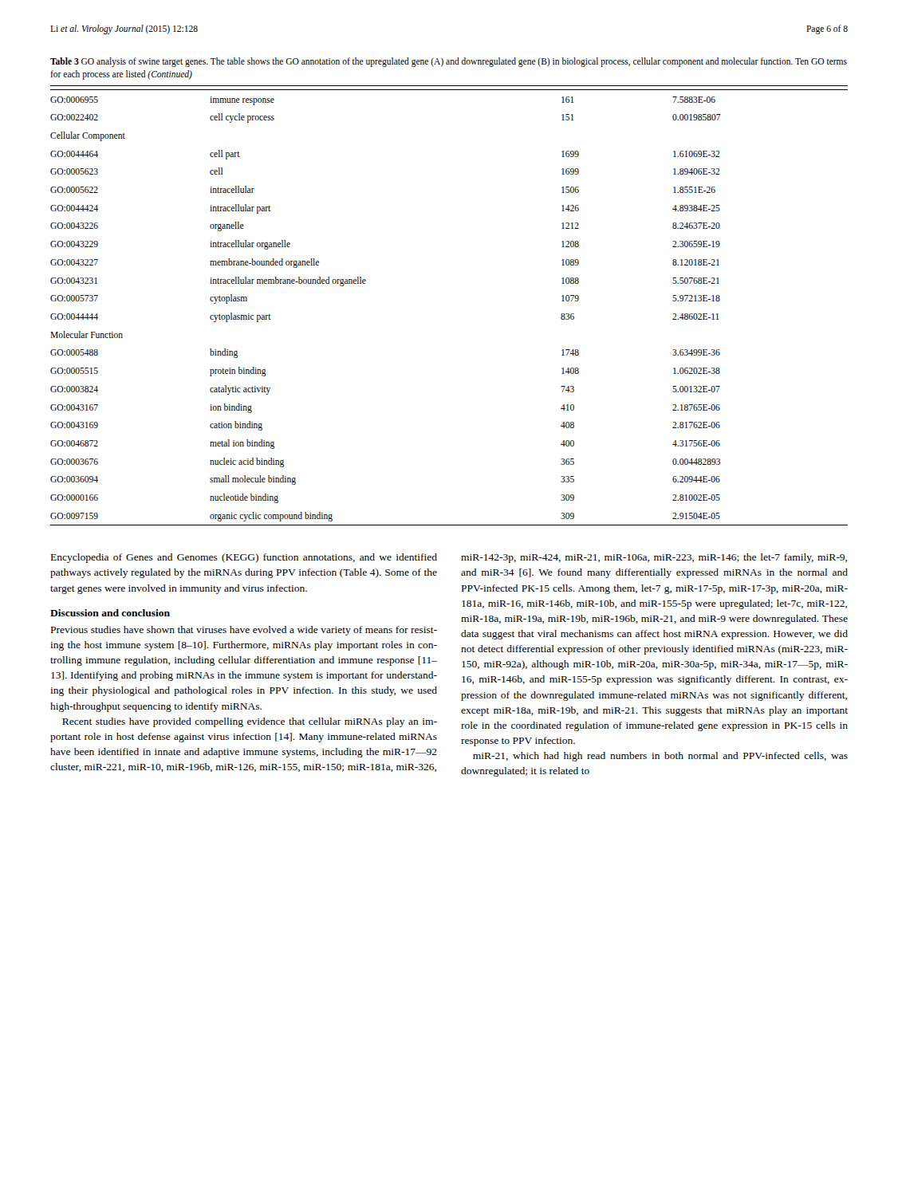Li et al. Virology Journal (2015) 12:128
Page 6 of 8
Table 3 GO analysis of swine target genes. The table shows the GO annotation of the upregulated gene (A) and downregulated gene (B) in biological process, cellular component and molecular function. Ten GO terms for each process are listed (Continued)
| GO:0006955 | immune response | 161 | 7.5883E-06 |
| GO:0022402 | cell cycle process | 151 | 0.001985807 |
| Cellular Component | | | |
| GO:0044464 | cell part | 1699 | 1.61069E-32 |
| GO:0005623 | cell | 1699 | 1.89406E-32 |
| GO:0005622 | intracellular | 1506 | 1.8551E-26 |
| GO:0044424 | intracellular part | 1426 | 4.89384E-25 |
| GO:0043226 | organelle | 1212 | 8.24637E-20 |
| GO:0043229 | intracellular organelle | 1208 | 2.30659E-19 |
| GO:0043227 | membrane-bounded organelle | 1089 | 8.12018E-21 |
| GO:0043231 | intracellular membrane-bounded organelle | 1088 | 5.50768E-21 |
| GO:0005737 | cytoplasm | 1079 | 5.97213E-18 |
| GO:0044444 | cytoplasmic part | 836 | 2.48602E-11 |
| Molecular Function | | | |
| GO:0005488 | binding | 1748 | 3.63499E-36 |
| GO:0005515 | protein binding | 1408 | 1.06202E-38 |
| GO:0003824 | catalytic activity | 743 | 5.00132E-07 |
| GO:0043167 | ion binding | 410 | 2.18765E-06 |
| GO:0043169 | cation binding | 408 | 2.81762E-06 |
| GO:0046872 | metal ion binding | 400 | 4.31756E-06 |
| GO:0003676 | nucleic acid binding | 365 | 0.004482893 |
| GO:0036094 | small molecule binding | 335 | 6.20944E-06 |
| GO:0000166 | nucleotide binding | 309 | 2.81002E-05 |
| GO:0097159 | organic cyclic compound binding | 309 | 2.91504E-05 |
Encyclopedia of Genes and Genomes (KEGG) function annotations, and we identified pathways actively regulated by the miRNAs during PPV infection (Table 4). Some of the target genes were involved in immunity and virus infection.
Discussion and conclusion
Previous studies have shown that viruses have evolved a wide variety of means for resisting the host immune system [8–10]. Furthermore, miRNAs play important roles in controlling immune regulation, including cellular differentiation and immune response [11–13]. Identifying and probing miRNAs in the immune system is important for understanding their physiological and pathological roles in PPV infection. In this study, we used high-throughput sequencing to identify miRNAs.
Recent studies have provided compelling evidence that cellular miRNAs play an important role in host defense against virus infection [14]. Many immune-related miRNAs have been identified in innate and adaptive immune systems, including the miR-17—92 cluster, miR-221, miR-10, miR-196b, miR-126, miR-155, miR-150; miR-181a, miR-326, miR-142-3p, miR-424, miR-21, miR-106a, miR-223, miR-146; the let-7 family, miR-9, and miR-34 [6]. We found many differentially expressed miRNAs in the normal and PPV-infected PK-15 cells. Among them, let-7 g, miR-17-5p, miR-17-3p, miR-20a, miR-181a, miR-16, miR-146b, miR-10b, and miR-155-5p were upregulated; let-7c, miR-122, miR-18a, miR-19a, miR-19b, miR-196b, miR-21, and miR-9 were downregulated. These data suggest that viral mechanisms can affect host miRNA expression. However, we did not detect differential expression of other previously identified miRNAs (miR-223, miR-150, miR-92a), although miR-10b, miR-20a, miR-30a-5p, miR-34a, miR-17—5p, miR-16, miR-146b, and miR-155-5p expression was significantly different. In contrast, expression of the downregulated immune-related miRNAs was not significantly different, except miR-18a, miR-19b, and miR-21. This suggests that miRNAs play an important role in the coordinated regulation of immune-related gene expression in PK-15 cells in response to PPV infection.
miR-21, which had high read numbers in both normal and PPV-infected cells, was downregulated; it is related to